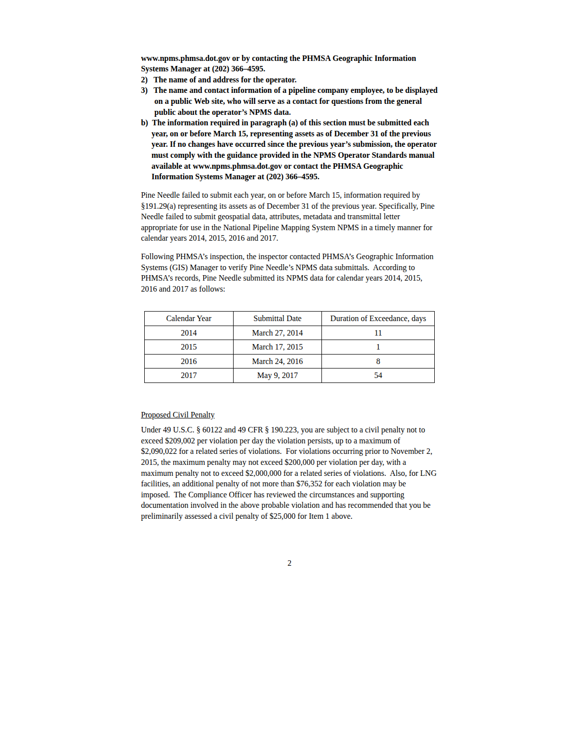www.npms.phmsa.dot.gov or by contacting the PHMSA Geographic Information Systems Manager at (202) 366–4595.
2) The name of and address for the operator.
3) The name and contact information of a pipeline company employee, to be displayed on a public Web site, who will serve as a contact for questions from the general public about the operator’s NPMS data.
b) The information required in paragraph (a) of this section must be submitted each year, on or before March 15, representing assets as of December 31 of the previous year. If no changes have occurred since the previous year’s submission, the operator must comply with the guidance provided in the NPMS Operator Standards manual available at www.npms.phmsa.dot.gov or contact the PHMSA Geographic Information Systems Manager at (202) 366–4595.
Pine Needle failed to submit each year, on or before March 15, information required by §191.29(a) representing its assets as of December 31 of the previous year. Specifically, Pine Needle failed to submit geospatial data, attributes, metadata and transmittal letter appropriate for use in the National Pipeline Mapping System NPMS in a timely manner for calendar years 2014, 2015, 2016 and 2017.
Following PHMSA’s inspection, the inspector contacted PHMSA’s Geographic Information Systems (GIS) Manager to verify Pine Needle’s NPMS data submittals. According to PHMSA’s records, Pine Needle submitted its NPMS data for calendar years 2014, 2015, 2016 and 2017 as follows:
| Calendar Year | Submittal Date | Duration of Exceedance, days |
| --- | --- | --- |
| 2014 | March 27, 2014 | 11 |
| 2015 | March 17, 2015 | 1 |
| 2016 | March 24, 2016 | 8 |
| 2017 | May 9, 2017 | 54 |
Proposed Civil Penalty
Under 49 U.S.C. § 60122 and 49 CFR § 190.223, you are subject to a civil penalty not to exceed $209,002 per violation per day the violation persists, up to a maximum of $2,090,022 for a related series of violations. For violations occurring prior to November 2, 2015, the maximum penalty may not exceed $200,000 per violation per day, with a maximum penalty not to exceed $2,000,000 for a related series of violations. Also, for LNG facilities, an additional penalty of not more than $76,352 for each violation may be imposed. The Compliance Officer has reviewed the circumstances and supporting documentation involved in the above probable violation and has recommended that you be preliminarily assessed a civil penalty of $25,000 for Item 1 above.
2